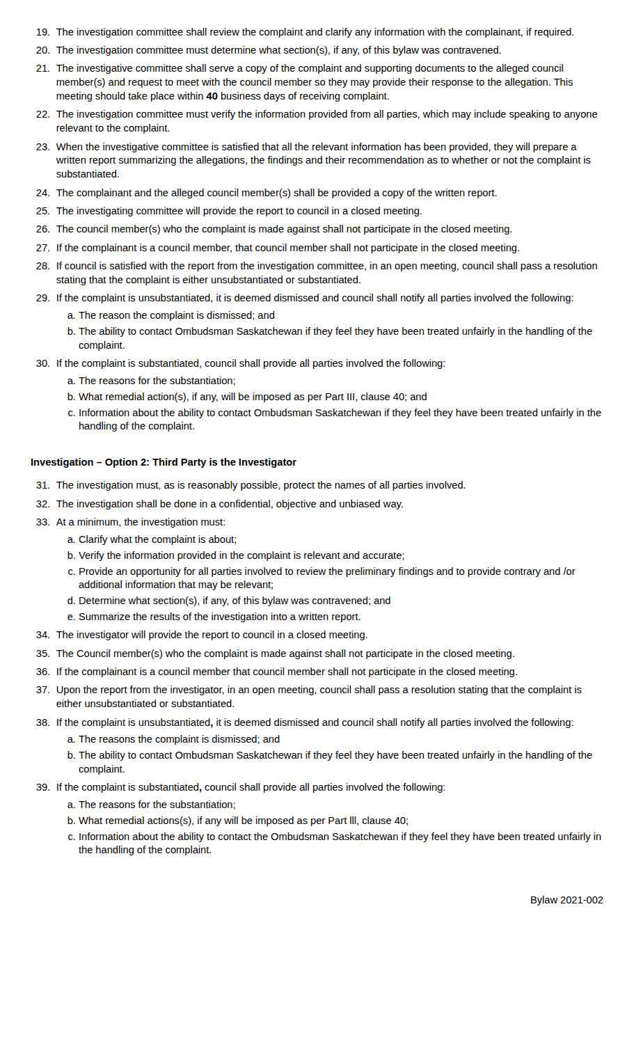The investigation committee shall review the complaint and clarify any information with the complainant, if required.
The investigation committee must determine what section(s), if any, of this bylaw was contravened.
The investigative committee shall serve a copy of the complaint and supporting documents to the alleged council member(s) and request to meet with the council member so they may provide their response to the allegation. This meeting should take place within 40 business days of receiving complaint.
The investigation committee must verify the information provided from all parties, which may include speaking to anyone relevant to the complaint.
When the investigative committee is satisfied that all the relevant information has been provided, they will prepare a written report summarizing the allegations, the findings and their recommendation as to whether or not the complaint is substantiated.
The complainant and the alleged council member(s) shall be provided a copy of the written report.
The investigating committee will provide the report to council in a closed meeting.
The council member(s) who the complaint is made against shall not participate in the closed meeting.
If the complainant is a council member, that council member shall not participate in the closed meeting.
If council is satisfied with the report from the investigation committee, in an open meeting, council shall pass a resolution stating that the complaint is either unsubstantiated or substantiated.
If the complaint is unsubstantiated, it is deemed dismissed and council shall notify all parties involved the following:
The reason the complaint is dismissed; and
The ability to contact Ombudsman Saskatchewan if they feel they have been treated unfairly in the handling of the complaint.
If the complaint is substantiated, council shall provide all parties involved the following:
The reasons for the substantiation;
What remedial action(s), if any, will be imposed as per Part III, clause 40; and
Information about the ability to contact Ombudsman Saskatchewan if they feel they have been treated unfairly in the handling of the complaint.
Investigation – Option 2: Third Party is the Investigator
The investigation must, as is reasonably possible, protect the names of all parties involved.
The investigation shall be done in a confidential, objective and unbiased way.
At a minimum, the investigation must:
Clarify what the complaint is about;
Verify the information provided in the complaint is relevant and accurate;
Provide an opportunity for all parties involved to review the preliminary findings and to provide contrary and /or additional information that may be relevant;
Determine what section(s), if any, of this bylaw was contravened; and
Summarize the results of the investigation into a written report.
The investigator will provide the report to council in a closed meeting.
The Council member(s) who the complaint is made against shall not participate in the closed meeting.
If the complainant is a council member that council member shall not participate in the closed meeting.
Upon the report from the investigator, in an open meeting, council shall pass a resolution stating that the complaint is either unsubstantiated or substantiated.
If the complaint is unsubstantiated, it is deemed dismissed and council shall notify all parties involved the following:
The reasons the complaint is dismissed; and
The ability to contact Ombudsman Saskatchewan if they feel they have been treated unfairly in the handling of the complaint.
If the complaint is substantiated, council shall provide all parties involved the following:
The reasons for the substantiation;
What remedial actions(s), if any will be imposed as per Part lll, clause 40;
Information about the ability to contact the Ombudsman Saskatchewan if they feel they have been treated unfairly in the handling of the complaint.
Bylaw 2021-002